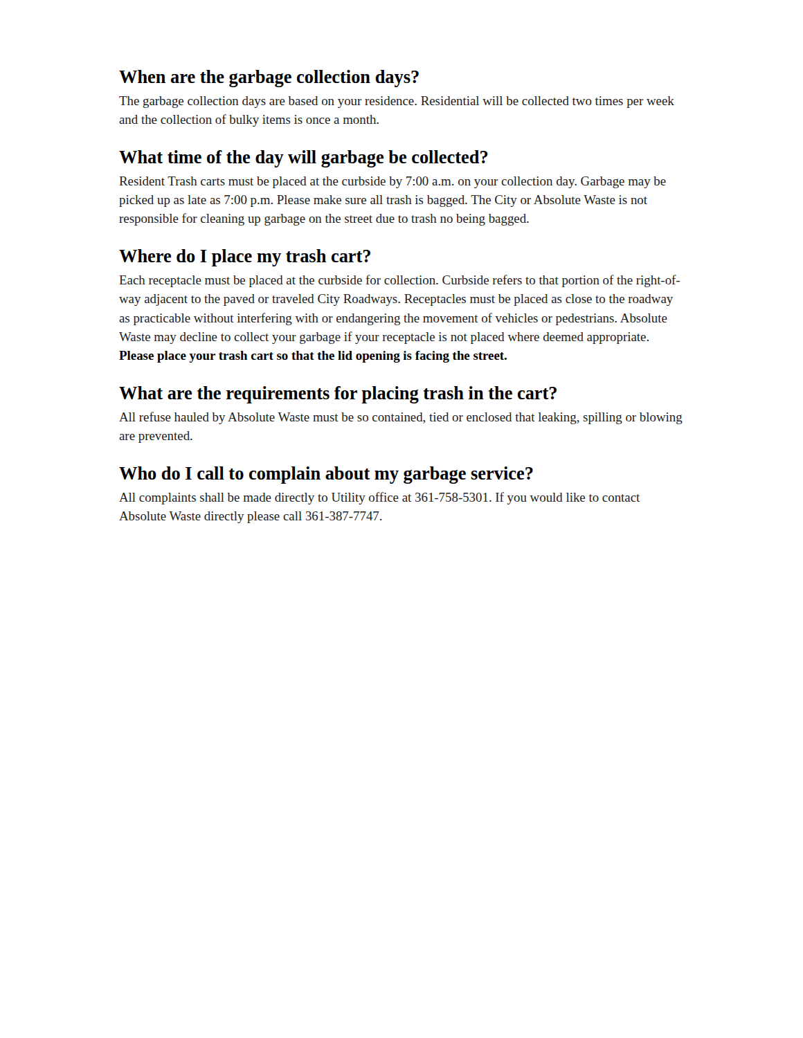When are the garbage collection days?
The garbage collection days are based on your residence. Residential will be collected two times per week and the collection of bulky items is once a month.
What time of the day will garbage be collected?
Resident Trash carts must be placed at the curbside by 7:00 a.m. on your collection day. Garbage may be picked up as late as 7:00 p.m. Please make sure all trash is bagged. The City or Absolute Waste is not responsible for cleaning up garbage on the street due to trash no being bagged.
Where do I place my trash cart?
Each receptacle must be placed at the curbside for collection. Curbside refers to that portion of the right-of-way adjacent to the paved or traveled City Roadways. Receptacles must be placed as close to the roadway as practicable without interfering with or endangering the movement of vehicles or pedestrians. Absolute Waste may decline to collect your garbage if your receptacle is not placed where deemed appropriate. Please place your trash cart so that the lid opening is facing the street.
What are the requirements for placing trash in the cart?
All refuse hauled by Absolute Waste must be so contained, tied or enclosed that leaking, spilling or blowing are prevented.
Who do I call to complain about my garbage service?
All complaints shall be made directly to Utility office at 361-758-5301. If you would like to contact Absolute Waste directly please call 361-387-7747.